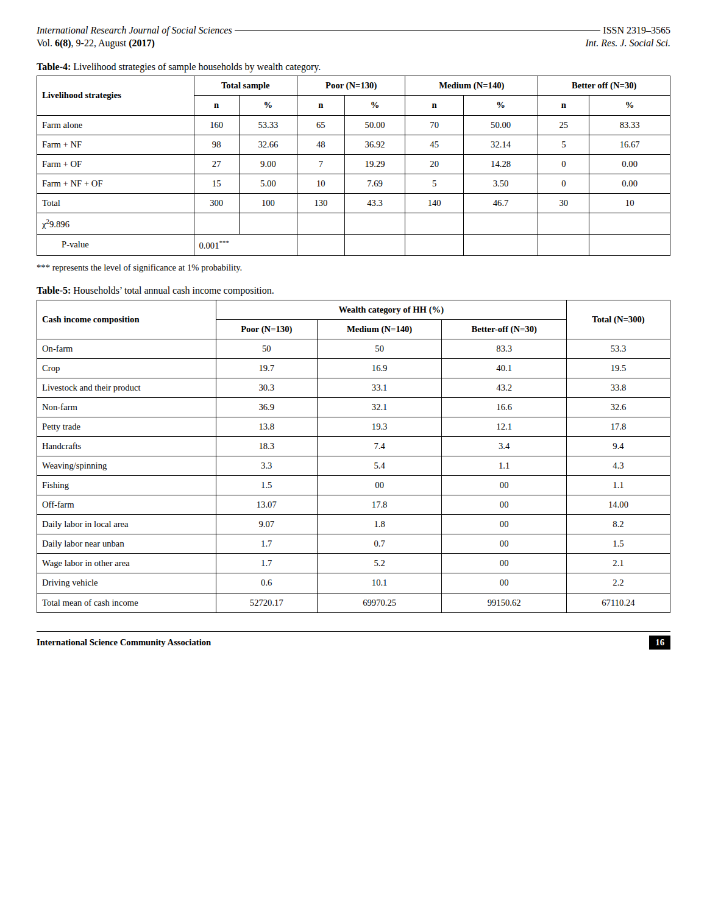International Research Journal of Social Sciences ISSN 2319–3565
Vol. 6(8), 9-22, August (2017) Int. Res. J. Social Sci.
Table-4: Livelihood strategies of sample households by wealth category.
| Livelihood strategies | Total sample | Poor (N=130) | Medium (N=140) | Better off (N=30) |
| --- | --- | --- | --- | --- |
| n | % | n | % | n | % | n | % |
| Farm alone | 160 | 53.33 | 65 | 50.00 | 70 | 50.00 | 25 | 83.33 |
| Farm + NF | 98 | 32.66 | 48 | 36.92 | 45 | 32.14 | 5 | 16.67 |
| Farm + OF | 27 | 9.00 | 7 | 19.29 | 20 | 14.28 | 0 | 0.00 |
| Farm + NF + OF | 15 | 5.00 | 10 | 7.69 | 5 | 3.50 | 0 | 0.00 |
| Total | 300 | 100 | 130 | 43.3 | 140 | 46.7 | 30 | 10 |
| χ 2 9.896 | | | | | | | | |
| P-value | 0.001 *** | | | | | | |
*** represents the level of significance at 1% probability.
Table-5: Households’ total annual cash income composition.
| Cash income composition | Wealth category of HH (%) | Total (N=300) |
| --- | --- | --- |
| Poor (N=130) | Medium (N=140) | Better-off (N=30) |
| On-farm | 50 | 50 | 83.3 | 53.3 |
| Crop | 19.7 | 16.9 | 40.1 | 19.5 |
| Livestock and their product | 30.3 | 33.1 | 43.2 | 33.8 |
| Non-farm | 36.9 | 32.1 | 16.6 | 32.6 |
| Petty trade | 13.8 | 19.3 | 12.1 | 17.8 |
| Handcrafts | 18.3 | 7.4 | 3.4 | 9.4 |
| Weaving/spinning | 3.3 | 5.4 | 1.1 | 4.3 |
| Fishing | 1.5 | 00 | 00 | 1.1 |
| Off-farm | 13.07 | 17.8 | 00 | 14.00 |
| Daily labor in local area | 9.07 | 1.8 | 00 | 8.2 |
| Daily labor near unban | 1.7 | 0.7 | 00 | 1.5 |
| Wage labor in other area | 1.7 | 5.2 | 00 | 2.1 |
| Driving vehicle | 0.6 | 10.1 | 00 | 2.2 |
| Total mean of cash income | 52720.17 | 69970.25 | 99150.62 | 67110.24 |
International Science Community Association 16